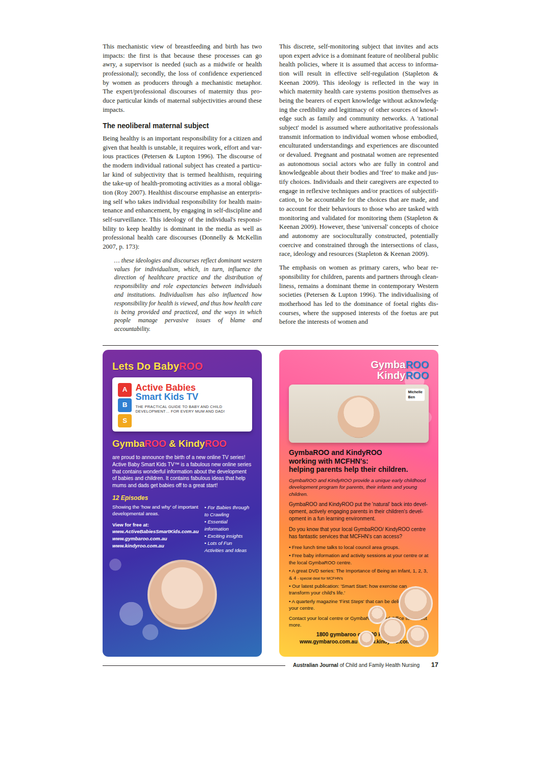This mechanistic view of breastfeeding and birth has two impacts: the first is that because these processes can go awry, a supervisor is needed (such as a midwife or health professional); secondly, the loss of confidence experienced by women as producers through a mechanistic metaphor. The expert/professional discourses of maternity thus produce particular kinds of maternal subjectivities around these impacts.
The neoliberal maternal subject
Being healthy is an important responsibility for a citizen and given that health is unstable, it requires work, effort and various practices (Petersen & Lupton 1996). The discourse of the modern individual rational subject has created a particular kind of subjectivity that is termed healthism, requiring the take-up of health-promoting activities as a moral obligation (Roy 2007). Healthist discourse emphasise an enterprising self who takes individual responsibility for health maintenance and enhancement, by engaging in self-discipline and self-surveillance. This ideology of the individual's responsibility to keep healthy is dominant in the media as well as professional health care discourses (Donnelly & McKellin 2007, p. 173):
… these ideologies and discourses reflect dominant western values for individualism, which, in turn, influence the direction of healthcare practice and the distribution of responsibility and role expectancies between individuals and institutions. Individualism has also influenced how responsibility for health is viewed, and thus how health care is being provided and practiced, and the ways in which people manage pervasive issues of blame and accountability.
This discrete, self-monitoring subject that invites and acts upon expert advice is a dominant feature of neoliberal public health policies, where it is assumed that access to information will result in effective self-regulation (Stapleton & Keenan 2009). This ideology is reflected in the way in which maternity health care systems position themselves as being the bearers of expert knowledge without acknowledging the credibility and legitimacy of other sources of knowledge such as family and community networks. A 'rational subject' model is assumed where authoritative professionals transmit information to individual women whose embodied, enculturated understandings and experiences are discounted or devalued. Pregnant and postnatal women are represented as autonomous social actors who are fully in control and knowledgeable about their bodies and 'free' to make and justify choices. Individuals and their caregivers are expected to engage in reflexive techniques and/or practices of subjectification, to be accountable for the choices that are made, and to account for their behaviours to those who are tasked with monitoring and validated for monitoring them (Stapleton & Keenan 2009). However, these 'universal' concepts of choice and autonomy are socioculturally constructed, potentially coercive and constrained through the intersections of class, race, ideology and resources (Stapleton & Keenan 2009).
The emphasis on women as primary carers, who bear responsibility for children, parents and partners through cleanliness, remains a dominant theme in contemporary Western societies (Petersen & Lupton 1996). The individualising of motherhood has led to the dominance of foetal rights discourses, where the supposed interests of the foetus are put before the interests of women and
Lets Do Baby ROO
ABS
Active Babies
Smart Kids TV
The practical guide to baby and child development… for every mum and dad!
GymbaROO & KindyROO
are proud to announce the birth of a new online TV series! Active Baby Smart Kids TV™ is a fabulous new online series that contains wonderful information about the development of babies and children. It contains fabulous ideas that help mums and dads get babies off to a great start!
12 Episodes
Showing the 'how and why' of important developmental areas.
View for free at:
www.ActiveBabiesSmartKids.com.au
www.gymbaroo.com.au
www.kindyroo.com.au
For Babies through to Crawling
Essential information
Exciting insights
Lots of Fun Activities and Ideas
GymbaROO
Kindy ROO
Michelle
Ben
GymbaROO and KindyROO
working with MCFHN's:
helping parents help their children.
GymbaROO and KindyROO provide a unique early childhood development program for parents, their infants and young children.
GymbaROO and KindyROO put the 'natural' back into development, actively engaging parents in their children's development in a fun learning environment.
Do you know that your local GymbaROO/ KindyROO centre has fantastic services that MCFHN's can access?
Free lunch time talks to local council area groups.
Free baby information and activity sessions at your centre or at the local GymbaROO centre.
A great DVD series: The Importance of Being an Infant, 1, 2, 3, & 4 - special deal for MCFHN's
Our latest publication: 'Smart Start: how exercise can transform your child's life.'
A quarterly magazine 'First Steps' that can be delivered free to your centre.
Contact your local centre or GymbaROO Head Office to find out more.
1800 gymbaroo or 1800 kindyroo
www.gymbaroo.com.au www.kindyroo.com.au
Australian Journal of Child and Family Health Nursing
17